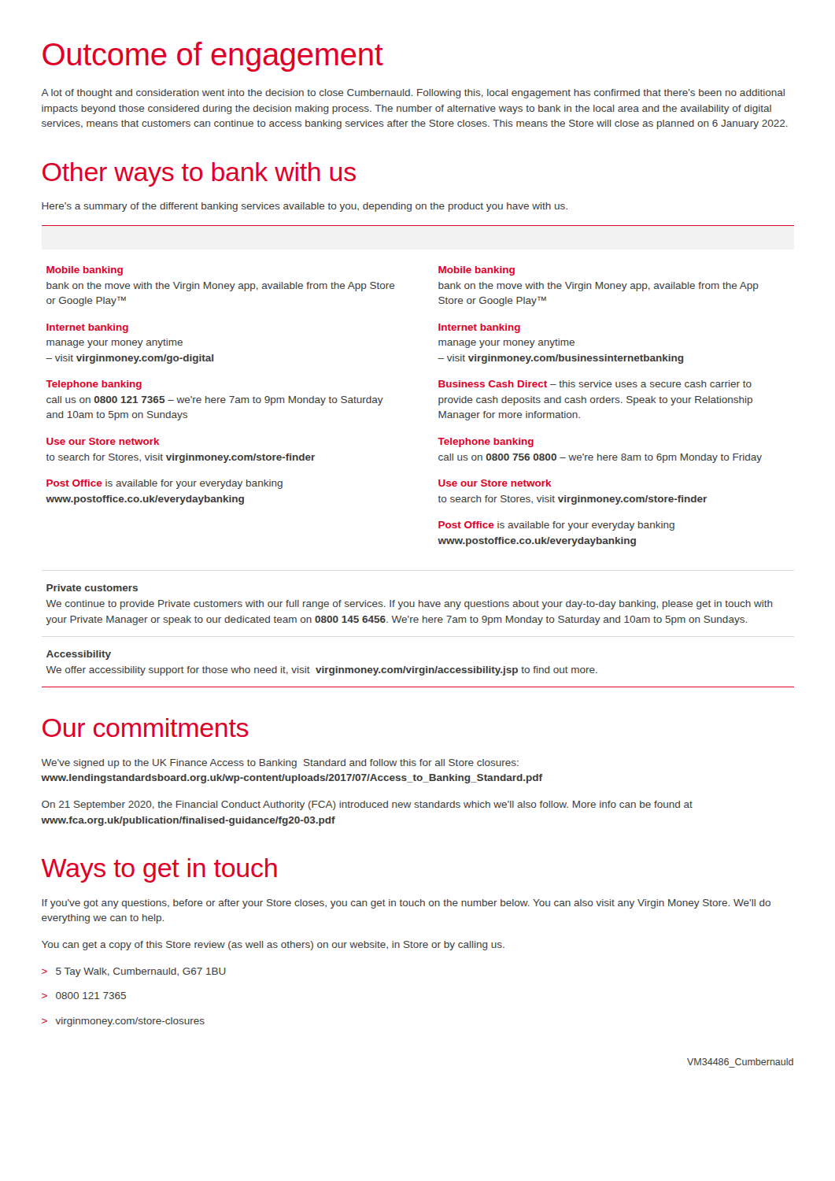Outcome of engagement
A lot of thought and consideration went into the decision to close Cumbernauld. Following this, local engagement has confirmed that there's been no additional impacts beyond those considered during the decision making process. The number of alternative ways to bank in the local area and the availability of digital services, means that customers can continue to access banking services after the Store closes. This means the Store will close as planned on 6 January 2022.
Other ways to bank with us
Here's a summary of the different banking services available to you, depending on the product you have with us.
Mobile banking bank on the move with the Virgin Money app, available from the App Store or Google Play™
Internet banking manage your money anytime
– visit virginmoney.com/go-digital
Telephone banking call us on 0800 121 7365 – we're here 7am to 9pm Monday to Saturday and 10am to 5pm on Sundays
Use our Store network to search for Stores, visit virginmoney.com/store-finder
Post Office is available for your everyday banking
www.postoffice.co.uk/everydaybanking
Mobile banking bank on the move with the Virgin Money app, available from the App Store or Google Play™
Internet banking manage your money anytime
– visit virginmoney.com/businessinternetbanking
Business Cash Direct – this service uses a secure cash carrier to provide cash deposits and cash orders. Speak to your Relationship Manager for more information.
Telephone banking call us on 0800 756 0800 – we're here 8am to 6pm Monday to Friday
Use our Store network to search for Stores, visit virginmoney.com/store-finder
Post Office is available for your everyday banking
www.postoffice.co.uk/everydaybanking
Private customers We continue to provide Private customers with our full range of services. If you have any questions about your day-to-day banking, please get in touch with your Private Manager or speak to our dedicated team on 0800 145 6456. We're here 7am to 9pm Monday to Saturday and 10am to 5pm on Sundays.
Accessibility We offer accessibility support for those who need it, visit virginmoney.com/virgin/accessibility.jsp to find out more.
Our commitments
We've signed up to the UK Finance Access to Banking Standard and follow this for all Store closures:
www.lendingstandardsboard.org.uk/wp-content/uploads/2017/07/Access_to_Banking_Standard.pdf
On 21 September 2020, the Financial Conduct Authority (FCA) introduced new standards which we'll also follow. More info can be found at www.fca.org.uk/publication/finalised-guidance/fg20-03.pdf
Ways to get in touch
If you've got any questions, before or after your Store closes, you can get in touch on the number below. You can also visit any Virgin Money Store. We'll do everything we can to help.
You can get a copy of this Store review (as well as others) on our website, in Store or by calling us.
5 Tay Walk, Cumbernauld, G67 1BU
0800 121 7365
virginmoney.com/store-closures
VM34486_Cumbernauld